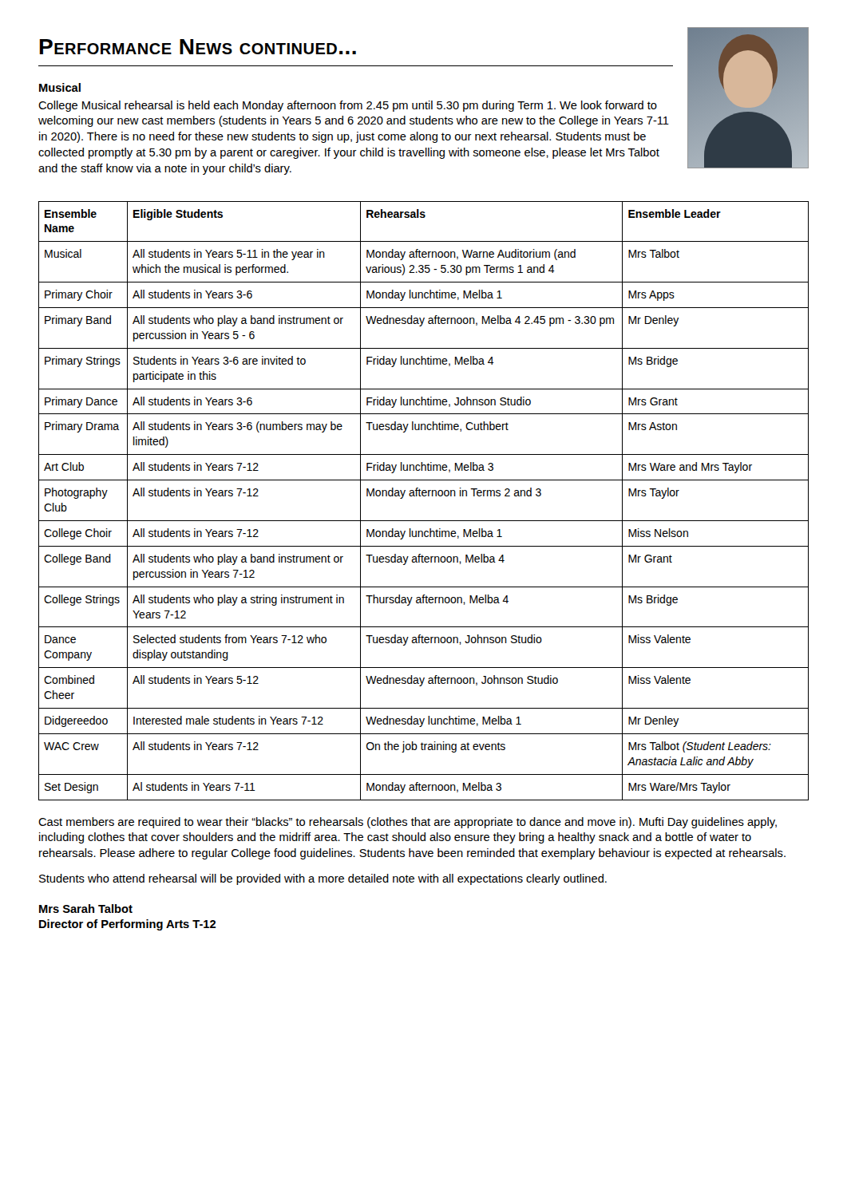Performance News continued...
Musical
College Musical rehearsal is held each Monday afternoon from 2.45 pm until 5.30 pm during Term 1. We look forward to welcoming our new cast members (students in Years 5 and 6 2020 and students who are new to the College in Years 7-11 in 2020). There is no need for these new students to sign up, just come along to our next rehearsal. Students must be collected promptly at 5.30 pm by a parent or caregiver. If your child is travelling with someone else, please let Mrs Talbot and the staff know via a note in your child’s diary.
| Ensemble Name | Eligible Students | Rehearsals | Ensemble Leader |
| --- | --- | --- | --- |
| Musical | All students in Years 5-11 in the year in which the musical is performed. | Monday afternoon, Warne Auditorium (and various) 2.35 - 5.30 pm Terms 1 and 4 | Mrs Talbot |
| Primary Choir | All students in Years 3-6 | Monday lunchtime, Melba 1 | Mrs Apps |
| Primary Band | All students who play a band instrument or percussion in Years 5 - 6 | Wednesday afternoon, Melba 4 2.45 pm - 3.30 pm | Mr Denley |
| Primary Strings | Students in Years 3-6 are invited to participate in this | Friday lunchtime, Melba 4 | Ms Bridge |
| Primary Dance | All students in Years 3-6 | Friday lunchtime, Johnson Studio | Mrs Grant |
| Primary Drama | All students in Years 3-6 (numbers may be limited) | Tuesday lunchtime, Cuthbert | Mrs Aston |
| Art Club | All students in Years 7-12 | Friday lunchtime, Melba 3 | Mrs Ware and Mrs Taylor |
| Photography Club | All students in Years 7-12 | Monday afternoon in Terms 2 and 3 | Mrs Taylor |
| College Choir | All students in Years 7-12 | Monday lunchtime, Melba 1 | Miss Nelson |
| College Band | All students who play a band instrument or percussion in Years 7-12 | Tuesday afternoon, Melba 4 | Mr Grant |
| College Strings | All students who play a string instrument in Years 7-12 | Thursday afternoon, Melba 4 | Ms Bridge |
| Dance Company | Selected students from Years 7-12 who display outstanding | Tuesday afternoon, Johnson Studio | Miss Valente |
| Combined Cheer | All students in Years 5-12 | Wednesday afternoon, Johnson Studio | Miss Valente |
| Didgereedoo | Interested male students in Years 7-12 | Wednesday lunchtime, Melba 1 | Mr Denley |
| WAC Crew | All students in Years 7-12 | On the job training at events | Mrs Talbot (Student Leaders: Anastacia Lalic and Abby |
| Set Design | Al students in Years 7-11 | Monday afternoon, Melba 3 | Mrs Ware/Mrs Taylor |
Cast members are required to wear their “blacks” to rehearsals (clothes that are appropriate to dance and move in). Mufti Day guidelines apply, including clothes that cover shoulders and the midriff area. The cast should also ensure they bring a healthy snack and a bottle of water to rehearsals. Please adhere to regular College food guidelines. Students have been reminded that exemplary behaviour is expected at rehearsals.
Students who attend rehearsal will be provided with a more detailed note with all expectations clearly outlined.
Mrs Sarah Talbot
Director of Performing Arts T-12